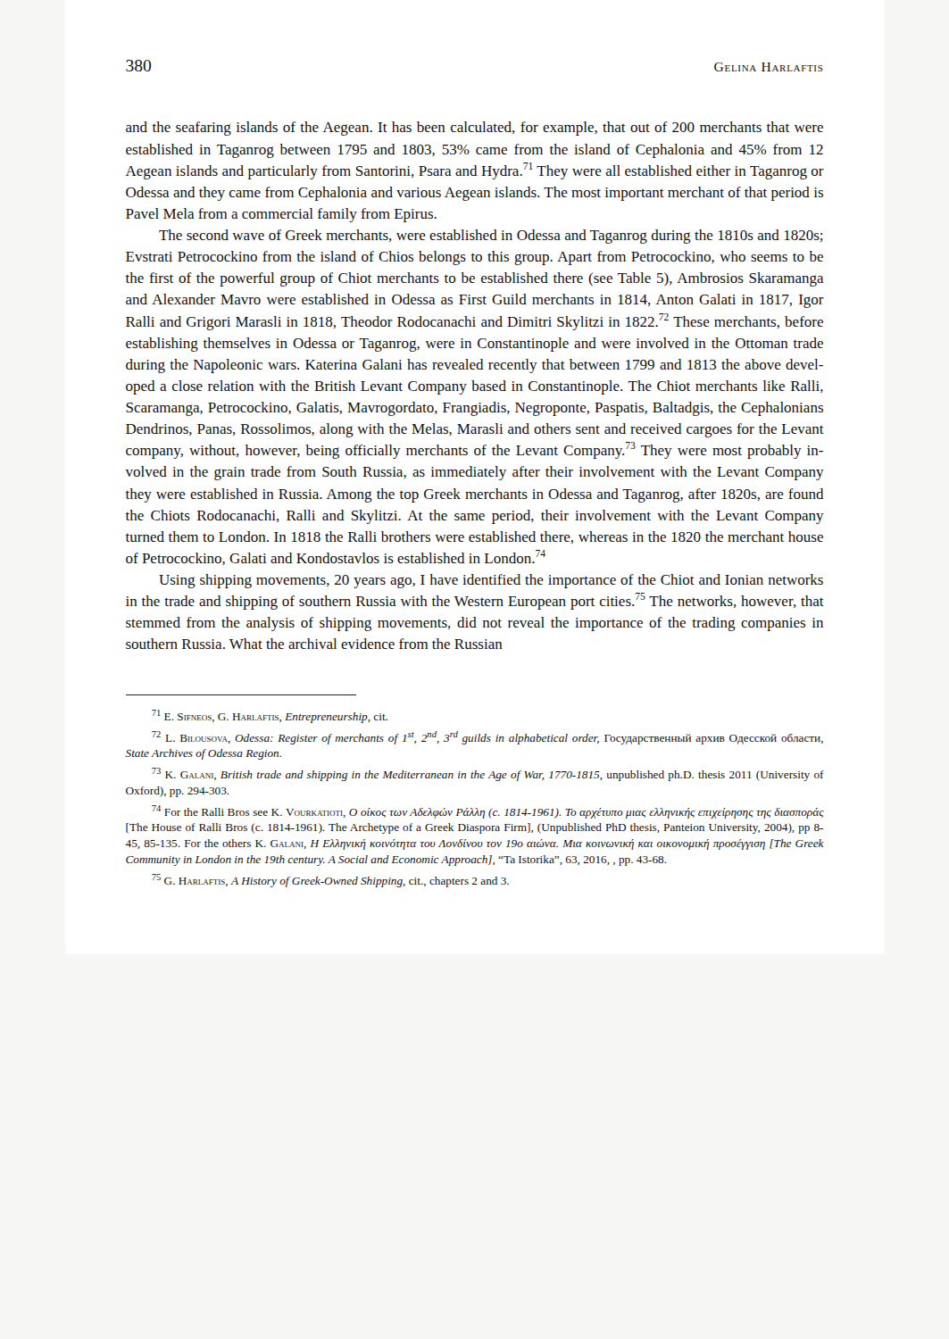380 Gelina Harlaftis
and the seafaring islands of the Aegean. It has been calculated, for example, that out of 200 merchants that were established in Taganrog between 1795 and 1803, 53% came from the island of Cephalonia and 45% from 12 Aegean islands and particularly from Santorini, Psara and Hydra.71 They were all established either in Taganrog or Odessa and they came from Cephalonia and various Aegean islands. The most important merchant of that period is Pavel Mela from a commercial family from Epirus.
The second wave of Greek merchants, were established in Odessa and Taganrog during the 1810s and 1820s; Evstrati Petrocockino from the island of Chios belongs to this group. Apart from Petrocockino, who seems to be the first of the powerful group of Chiot merchants to be established there (see Table 5), Ambrosios Skaramanga and Alexander Mavro were established in Odessa as First Guild merchants in 1814, Anton Galati in 1817, Igor Ralli and Grigori Marasli in 1818, Theodor Rodocanachi and Dimitri Skylitzi in 1822.72 These merchants, before establishing themselves in Odessa or Taganrog, were in Constantinople and were involved in the Ottoman trade during the Napoleonic wars. Katerina Galani has revealed recently that between 1799 and 1813 the above developed a close relation with the British Levant Company based in Constantinople. The Chiot merchants like Ralli, Scaramanga, Petrocockino, Galatis, Mavrogordato, Frangiadis, Negroponte, Paspatis, Baltadgis, the Cephalonians Dendrinos, Panas, Rossolimos, along with the Melas, Marasli and others sent and received cargoes for the Levant company, without, however, being officially merchants of the Levant Company.73 They were most probably involved in the grain trade from South Russia, as immediately after their involvement with the Levant Company they were established in Russia. Among the top Greek merchants in Odessa and Taganrog, after 1820s, are found the Chiots Rodocanachi, Ralli and Skylitzi. At the same period, their involvement with the Levant Company turned them to London. In 1818 the Ralli brothers were established there, whereas in the 1820 the merchant house of Petrocockino, Galati and Kondostavlos is established in London.74
Using shipping movements, 20 years ago, I have identified the importance of the Chiot and Ionian networks in the trade and shipping of southern Russia with the Western European port cities.75 The networks, however, that stemmed from the analysis of shipping movements, did not reveal the importance of the trading companies in southern Russia. What the archival evidence from the Russian
71 E. Sifneos, G. Harlaftis, Entrepreneurship, cit.
72 L. Bilousova, Odessa: Register of merchants of 1st, 2nd, 3rd guilds in alphabetical order, Государственный архив Одесской области, State Archives of Odessa Region.
73 K. Galani, British trade and shipping in the Mediterranean in the Age of War, 1770-1815, unpublished ph.D. thesis 2011 (University of Oxford), pp. 294-303.
74 For the Ralli Bros see K. Vourkatioti, Ο οίκος των Αδελφών Ράλλη (c. 1814-1961). Το αρχέτυπο μιας ελληνικής επιχείρησης της διασποράς [The House of Ralli Bros (c. 1814-1961). The Archetype of a Greek Diaspora Firm], (Unpublished PhD thesis, Panteion University, 2004), pp 8-45, 85-135. For the others K. Galani, Η Ελληνική κοινότητα του Λονδίνου τον 19ο αιώνα. Μια κοινωνική και οικονομική προσέγγιση [The Greek Community in London in the 19th century. A Social and Economic Approach], “Ta Istorika”, 63, 2016, , pp. 43-68.
75 G. Harlaftis, A History of Greek-Owned Shipping, cit., chapters 2 and 3.